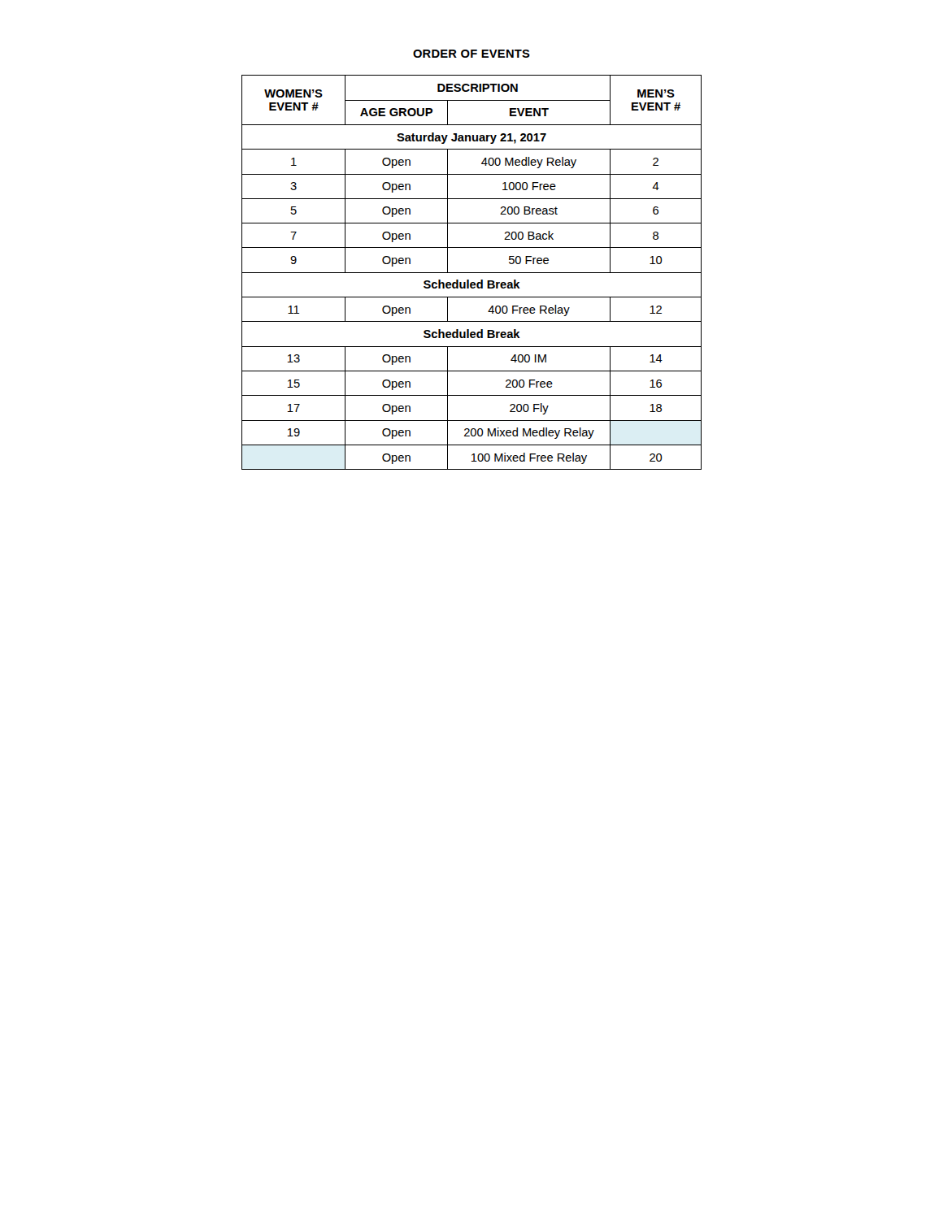ORDER OF EVENTS
| WOMEN’S EVENT # | DESCRIPTION | MEN’S EVENT # |
| --- | --- | --- |
| AGE GROUP | EVENT |
| Saturday January 21, 2017 |
| 1 | Open | 400 Medley Relay | 2 |
| 3 | Open | 1000 Free | 4 |
| 5 | Open | 200 Breast | 6 |
| 7 | Open | 200 Back | 8 |
| 9 | Open | 50 Free | 10 |
| Scheduled Break |
| 11 | Open | 400 Free Relay | 12 |
| Scheduled Break |
| 13 | Open | 400 IM | 14 |
| 15 | Open | 200 Free | 16 |
| 17 | Open | 200 Fly | 18 |
| 19 | Open | 200 Mixed Medley Relay | |
| | Open | 100 Mixed Free Relay | 20 |